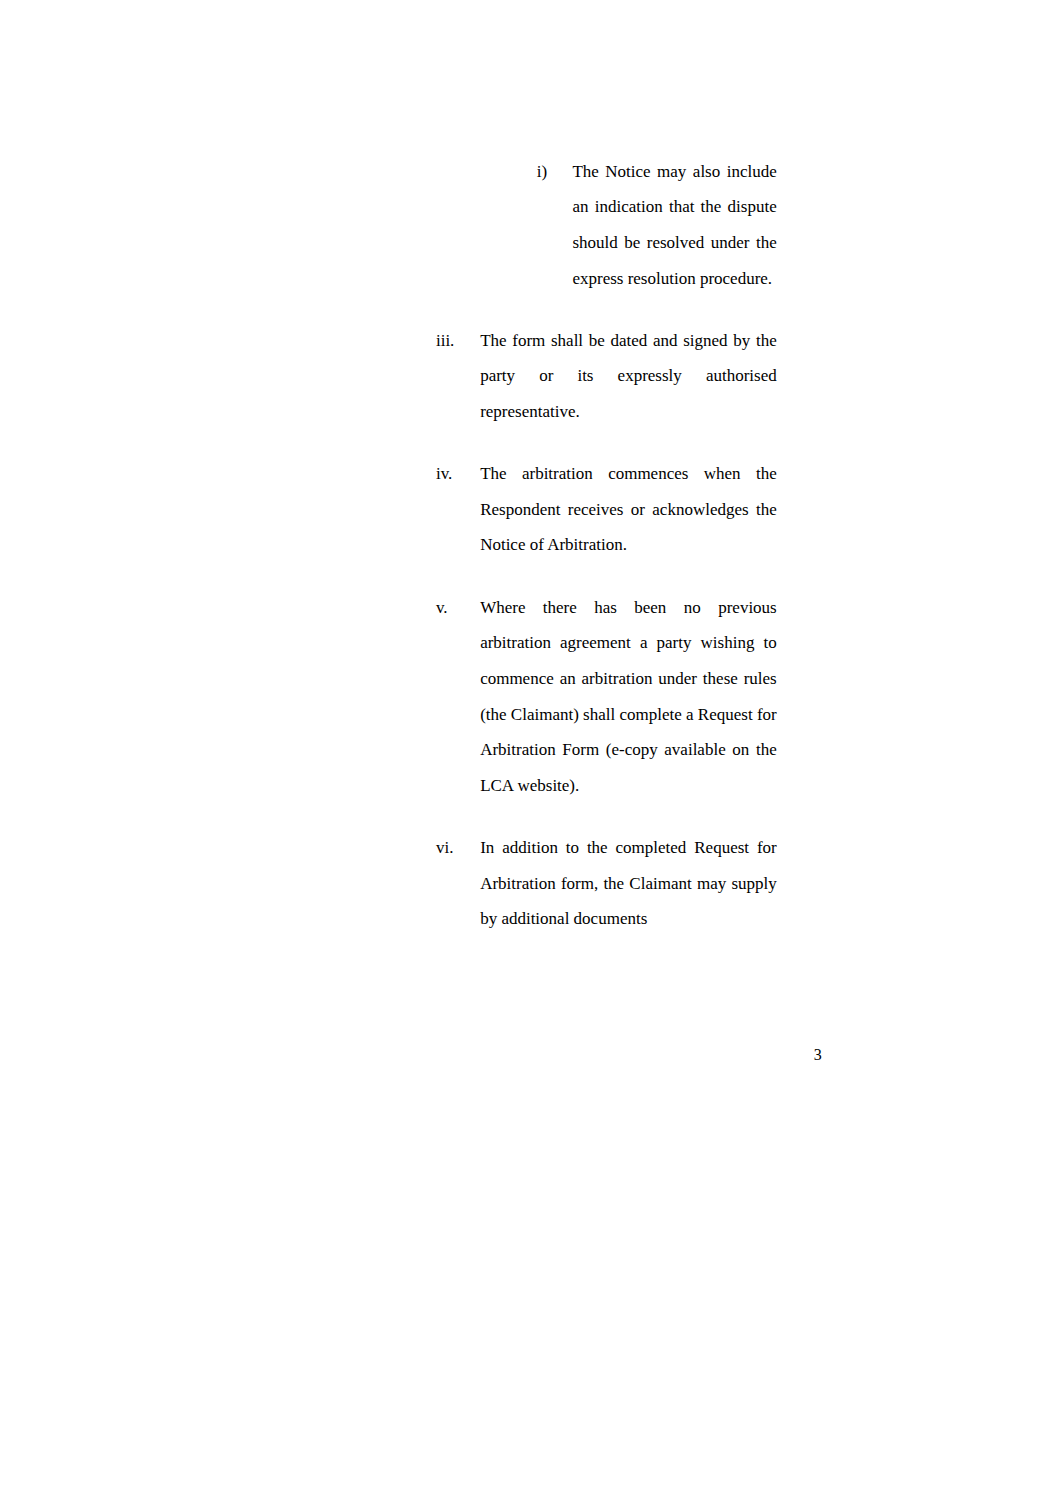i) The Notice may also include an indication that the dispute should be resolved under the express resolution procedure.
iii. The form shall be dated and signed by the party or its expressly authorised representative.
iv. The arbitration commences when the Respondent receives or acknowledges the Notice of Arbitration.
v. Where there has been no previous arbitration agreement a party wishing to commence an arbitration under these rules (the Claimant) shall complete a Request for Arbitration Form (e-copy available on the LCA website).
vi. In addition to the completed Request for Arbitration form, the Claimant may supply by additional documents
3